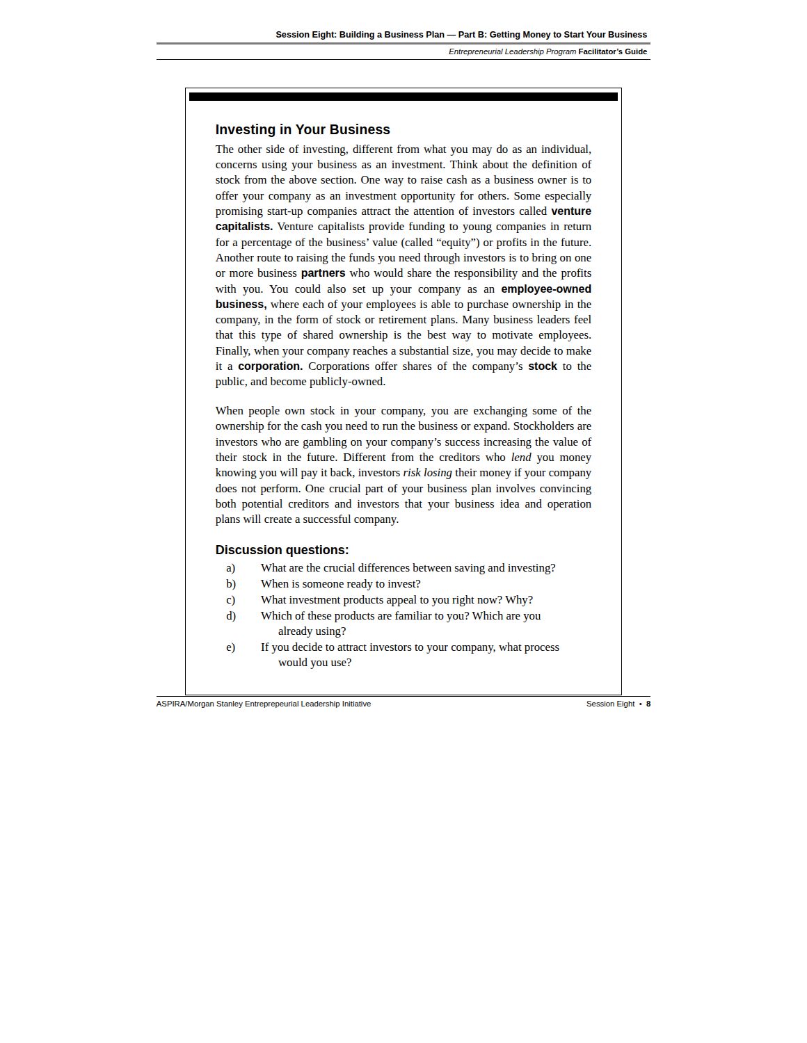Session Eight: Building a Business Plan — Part B: Getting Money to Start Your Business
Entrepreneurial Leadership Program Facilitator’s Guide
Investing in Your Business
The other side of investing, different from what you may do as an individual, concerns using your business as an investment. Think about the definition of stock from the above section. One way to raise cash as a business owner is to offer your company as an investment opportunity for others. Some especially promising start-up companies attract the attention of investors called venture capitalists. Venture capitalists provide funding to young companies in return for a percentage of the business’ value (called “equity”) or profits in the future. Another route to raising the funds you need through investors is to bring on one or more business partners who would share the responsibility and the profits with you. You could also set up your company as an employee-owned business, where each of your employees is able to purchase ownership in the company, in the form of stock or retirement plans. Many business leaders feel that this type of shared ownership is the best way to motivate employees. Finally, when your company reaches a substantial size, you may decide to make it a corporation. Corporations offer shares of the company’s stock to the public, and become publicly-owned.
When people own stock in your company, you are exchanging some of the ownership for the cash you need to run the business or expand. Stockholders are investors who are gambling on your company’s success increasing the value of their stock in the future. Different from the creditors who lend you money knowing you will pay it back, investors risk losing their money if your company does not perform. One crucial part of your business plan involves convincing both potential creditors and investors that your business idea and operation plans will create a successful company.
Discussion questions:
a) What are the crucial differences between saving and investing?
b) When is someone ready to invest?
c) What investment products appeal to you right now? Why?
d) Which of these products are familiar to you? Which are you already using?
e) If you decide to attract investors to your company, what process would you use?
ASPIRA/Morgan Stanley Entreprepeurial Leadership Initiative
Session Eight • 8